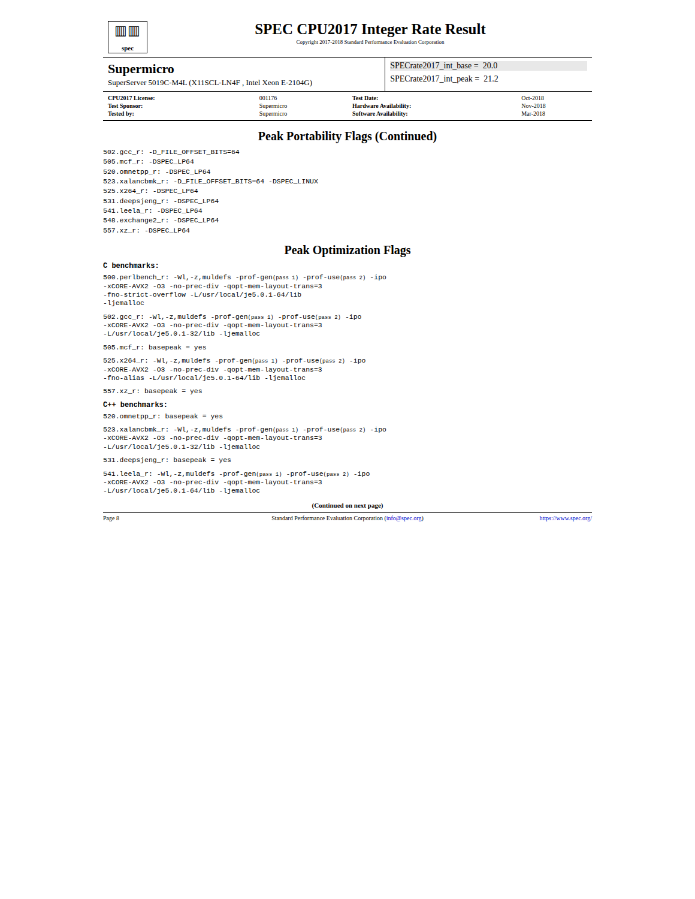▥▥
spec
SPEC CPU2017 Integer Rate Result
Copyright 2017-2018 Standard Performance Evaluation Corporation
Supermicro
SuperServer 5019C-M4L (X11SCL-LN4F , Intel Xeon E-2104G)
SPECrate2017_int_base = 20.0
SPECrate2017_int_peak = 21.2
| CPU2017 License: | 001176 |
| Test Sponsor: | Supermicro |
| Tested by: | Supermicro |
| Test Date: | Oct-2018 |
| Hardware Availability: | Nov-2018 |
| Software Availability: | Mar-2018 |
Peak Portability Flags (Continued)
502.gcc_r: -D_FILE_OFFSET_BITS=64
505.mcf_r: -DSPEC_LP64
520.omnetpp_r: -DSPEC_LP64
523.xalancbmk_r: -D_FILE_OFFSET_BITS=64 -DSPEC_LINUX
525.x264_r: -DSPEC_LP64
531.deepsjeng_r: -DSPEC_LP64
541.leela_r: -DSPEC_LP64
548.exchange2_r: -DSPEC_LP64
557.xz_r: -DSPEC_LP64
Peak Optimization Flags
C benchmarks:
500.perlbench_r: -Wl,-z,muldefs -prof-gen(pass 1) -prof-use(pass 2) -ipo
-xCORE-AVX2 -O3 -no-prec-div -qopt-mem-layout-trans=3
-fno-strict-overflow -L/usr/local/je5.0.1-64/lib
-ljemalloc
502.gcc_r: -Wl,-z,muldefs -prof-gen(pass 1) -prof-use(pass 2) -ipo
-xCORE-AVX2 -O3 -no-prec-div -qopt-mem-layout-trans=3
-L/usr/local/je5.0.1-32/lib -ljemalloc
505.mcf_r: basepeak = yes
525.x264_r: -Wl,-z,muldefs -prof-gen(pass 1) -prof-use(pass 2) -ipo
-xCORE-AVX2 -O3 -no-prec-div -qopt-mem-layout-trans=3
-fno-alias -L/usr/local/je5.0.1-64/lib -ljemalloc
557.xz_r: basepeak = yes
C++ benchmarks:
520.omnetpp_r: basepeak = yes
523.xalancbmk_r: -Wl,-z,muldefs -prof-gen(pass 1) -prof-use(pass 2) -ipo
-xCORE-AVX2 -O3 -no-prec-div -qopt-mem-layout-trans=3
-L/usr/local/je5.0.1-32/lib -ljemalloc
531.deepsjeng_r: basepeak = yes
541.leela_r: -Wl,-z,muldefs -prof-gen(pass 1) -prof-use(pass 2) -ipo
-xCORE-AVX2 -O3 -no-prec-div -qopt-mem-layout-trans=3
-L/usr/local/je5.0.1-64/lib -ljemalloc
(Continued on next page)
Page 8
Standard Performance Evaluation Corporation (info@spec.org)
https://www.spec.org/